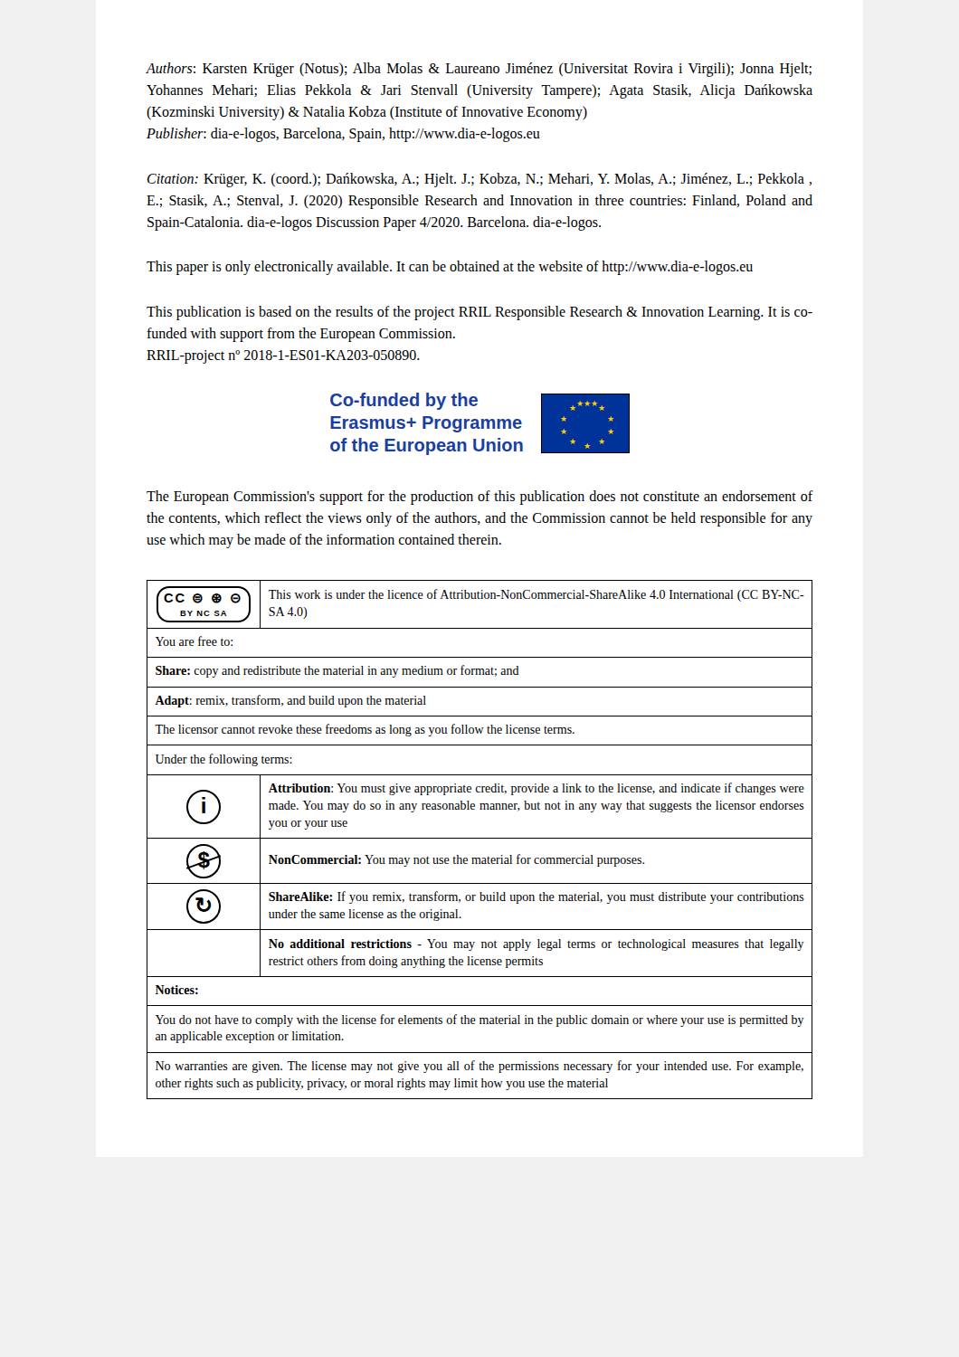Authors: Karsten Krüger (Notus); Alba Molas & Laureano Jiménez (Universitat Rovira i Virgili); Jonna Hjelt; Yohannes Mehari; Elias Pekkola & Jari Stenvall (University Tampere); Agata Stasik, Alicja Dańkowska (Kozminski University) & Natalia Kobza (Institute of Innovative Economy)
Publisher: dia-e-logos, Barcelona, Spain, http://www.dia-e-logos.eu
Citation: Krüger, K. (coord.); Dańkowska, A.; Hjelt. J.; Kobza, N.; Mehari, Y. Molas, A.; Jiménez, L.; Pekkola , E.; Stasik, A.; Stenval, J. (2020) Responsible Research and Innovation in three countries: Finland, Poland and Spain-Catalonia. dia-e-logos Discussion Paper 4/2020. Barcelona. dia-e-logos.
This paper is only electronically available. It can be obtained at the website of http://www.dia-e-logos.eu
This publication is based on the results of the project RRIL Responsible Research & Innovation Learning. It is co-funded with support from the European Commission.
RRIL-project nº 2018-1-ES01-KA203-050890.
Co-funded by the
Erasmus+ Programme
of the European Union
★ ★ ★ ★ ★ ★ ★ ★ ★ ★ ★ ★
The European Commission's support for the production of this publication does not constitute an endorsement of the contents, which reflect the views only of the authors, and the Commission cannot be held responsible for any use which may be made of the information contained therein.
| CC ⊜ ⊛ ⊝ BY NC SA | This work is under the licence of Attribution-NonCommercial-ShareAlike 4.0 International (CC BY-NC-SA 4.0) |
| You are free to: |
| Share: copy and redistribute the material in any medium or format; and |
| Adapt : remix, transform, and build upon the material |
| The licensor cannot revoke these freedoms as long as you follow the license terms. |
| Under the following terms: |
| i | Attribution : You must give appropriate credit, provide a link to the license, and indicate if changes were made. You may do so in any reasonable manner, but not in any way that suggests the licensor endorses you or your use |
| $ | NonCommercial: You may not use the material for commercial purposes. |
| ↻ | ShareAlike: If you remix, transform, or build upon the material, you must distribute your contributions under the same license as the original. |
| | No additional restrictions - You may not apply legal terms or technological measures that legally restrict others from doing anything the license permits |
| Notices: |
| You do not have to comply with the license for elements of the material in the public domain or where your use is permitted by an applicable exception or limitation. |
| No warranties are given. The license may not give you all of the permissions necessary for your intended use. For example, other rights such as publicity, privacy, or moral rights may limit how you use the material |